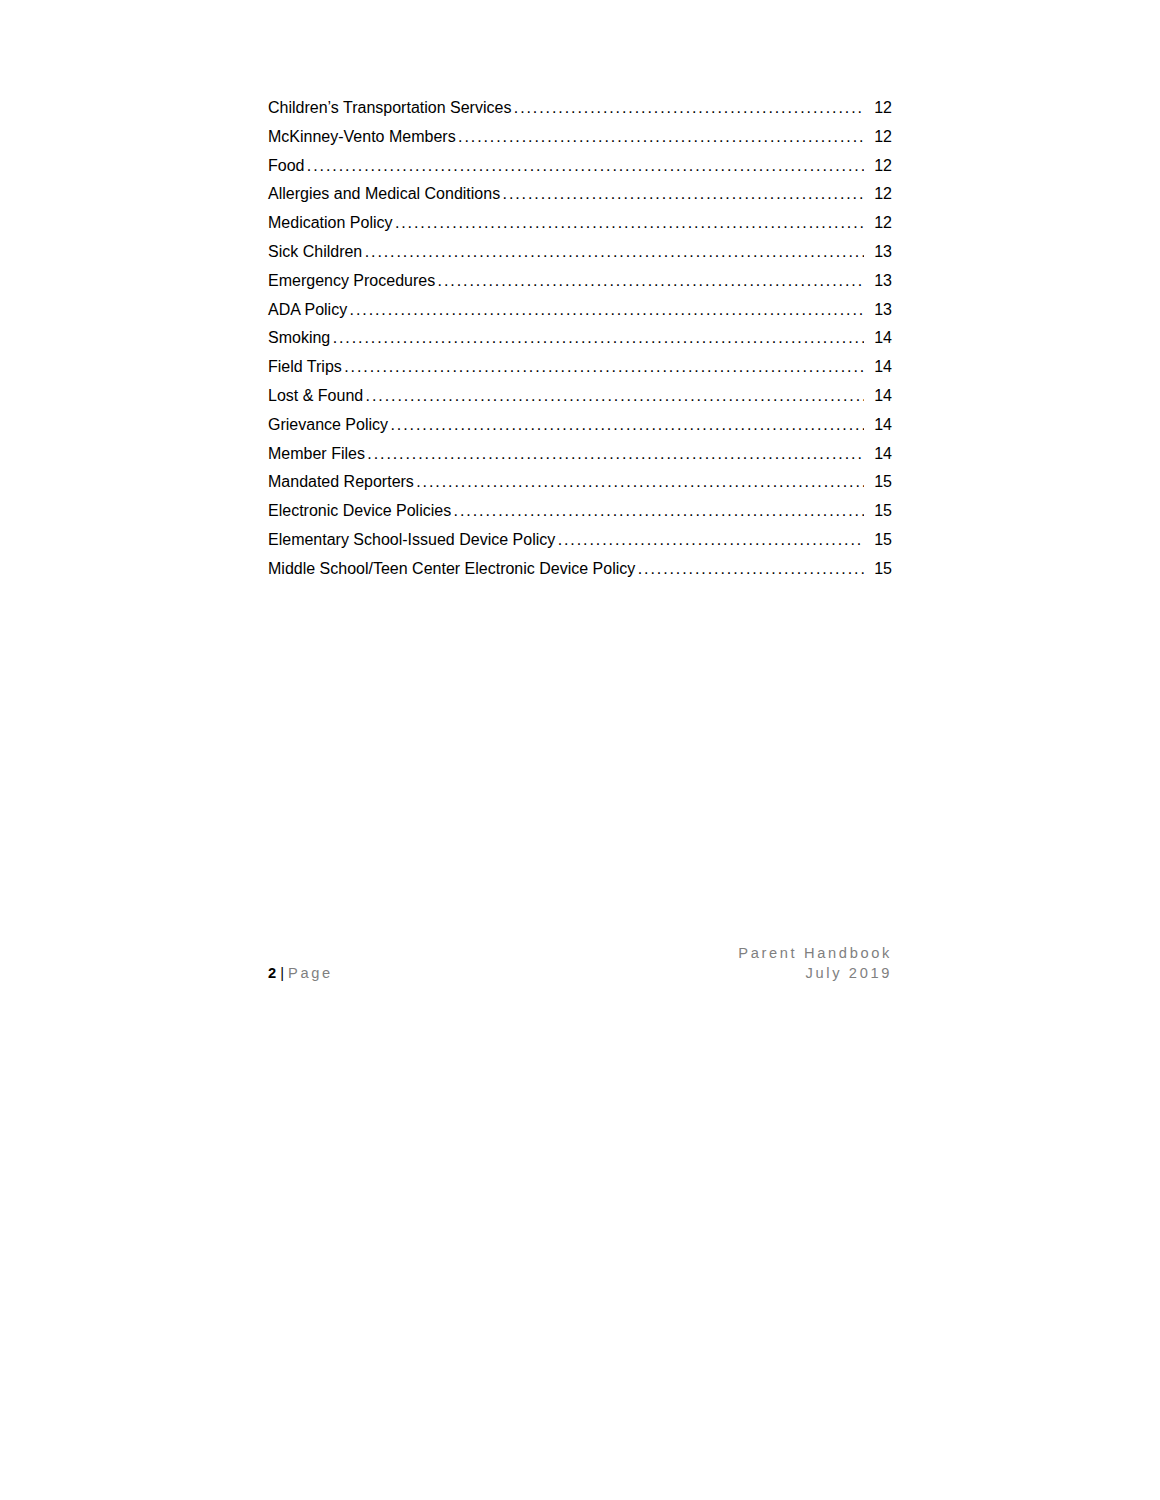Children’s Transportation Services........................................................................................................... 12
McKinney-Vento Members..................................................................................................................... 12
Food................................................................................................................................................................. 12
Allergies and Medical Conditions......................................................................................................... 12
Medication Policy............................................................................................................................. 12
Sick Children..................................................................................................................................... 13
Emergency Procedures..................................................................................................................... 13
ADA Policy....................................................................................................................................... 13
Smoking........................................................................................................................................... 14
Field Trips....................................................................................................................................... 14
Lost & Found................................................................................................................................... 14
Grievance Policy............................................................................................................................... 14
Member Files................................................................................................................................... 14
Mandated Reporters......................................................................................................................... 15
Electronic Device Policies................................................................................................................... 15
Elementary School-Issued Device Policy................................................................................................. 15
Middle School/Teen Center Electronic Device Policy............................................................................. 15
2 | Page
Parent Handbook
July 2019